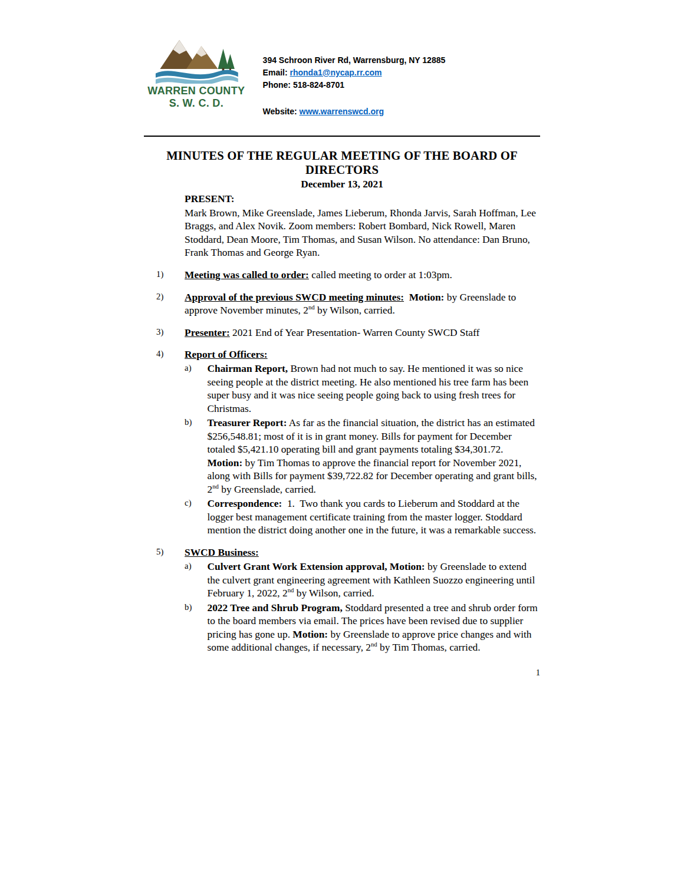WARREN COUNTY
S. W. C. D.
394 Schroon River Rd, Warrensburg, NY 12885
Email: rhonda1@nycap.rr.com
Phone: 518-824-8701
Website: www.warrenswcd.org
MINUTES OF THE REGULAR MEETING OF THE BOARD OF DIRECTORS
December 13, 2021
PRESENT:
Mark Brown, Mike Greenslade, James Lieberum, Rhonda Jarvis, Sarah Hoffman, Lee Braggs, and Alex Novik. Zoom members: Robert Bombard, Nick Rowell, Maren Stoddard, Dean Moore, Tim Thomas, and Susan Wilson. No attendance: Dan Bruno, Frank Thomas and George Ryan.
Meeting was called to order: called meeting to order at 1:03pm.
Approval of the previous SWCD meeting minutes: Motion: by Greenslade to approve November minutes, 2nd by Wilson, carried.
Presenter: 2021 End of Year Presentation- Warren County SWCD Staff
Report of Officers:
Chairman Report, Brown had not much to say. He mentioned it was so nice seeing people at the district meeting. He also mentioned his tree farm has been super busy and it was nice seeing people going back to using fresh trees for Christmas.
Treasurer Report: As far as the financial situation, the district has an estimated $256,548.81; most of it is in grant money. Bills for payment for December totaled $5,421.10 operating bill and grant payments totaling $34,301.72. Motion: by Tim Thomas to approve the financial report for November 2021, along with Bills for payment $39,722.82 for December operating and grant bills, 2nd by Greenslade, carried.
Correspondence: 1. Two thank you cards to Lieberum and Stoddard at the logger best management certificate training from the master logger. Stoddard mention the district doing another one in the future, it was a remarkable success.
SWCD Business:
Culvert Grant Work Extension approval, Motion: by Greenslade to extend the culvert grant engineering agreement with Kathleen Suozzo engineering until February 1, 2022, 2nd by Wilson, carried.
2022 Tree and Shrub Program, Stoddard presented a tree and shrub order form to the board members via email. The prices have been revised due to supplier pricing has gone up. Motion: by Greenslade to approve price changes and with some additional changes, if necessary, 2nd by Tim Thomas, carried.
1